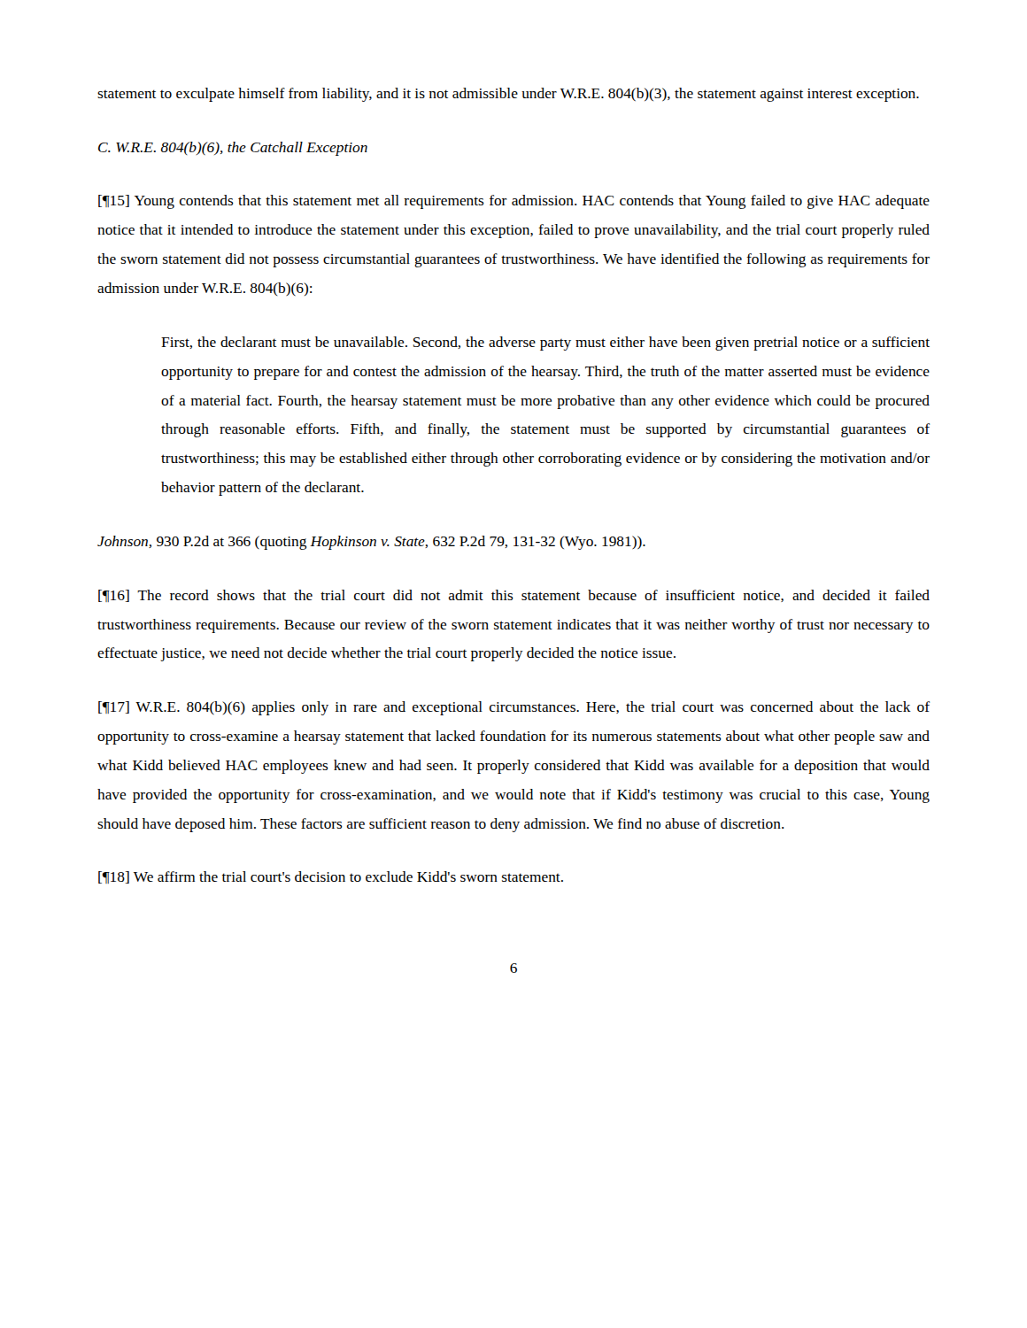statement to exculpate himself from liability, and it is not admissible under W.R.E. 804(b)(3), the statement against interest exception.
C. W.R.E. 804(b)(6), the Catchall Exception
[¶15] Young contends that this statement met all requirements for admission. HAC contends that Young failed to give HAC adequate notice that it intended to introduce the statement under this exception, failed to prove unavailability, and the trial court properly ruled the sworn statement did not possess circumstantial guarantees of trustworthiness. We have identified the following as requirements for admission under W.R.E. 804(b)(6):
First, the declarant must be unavailable. Second, the adverse party must either have been given pretrial notice or a sufficient opportunity to prepare for and contest the admission of the hearsay. Third, the truth of the matter asserted must be evidence of a material fact. Fourth, the hearsay statement must be more probative than any other evidence which could be procured through reasonable efforts. Fifth, and finally, the statement must be supported by circumstantial guarantees of trustworthiness; this may be established either through other corroborating evidence or by considering the motivation and/or behavior pattern of the declarant.
Johnson, 930 P.2d at 366 (quoting Hopkinson v. State, 632 P.2d 79, 131-32 (Wyo. 1981)).
[¶16] The record shows that the trial court did not admit this statement because of insufficient notice, and decided it failed trustworthiness requirements. Because our review of the sworn statement indicates that it was neither worthy of trust nor necessary to effectuate justice, we need not decide whether the trial court properly decided the notice issue.
[¶17] W.R.E. 804(b)(6) applies only in rare and exceptional circumstances. Here, the trial court was concerned about the lack of opportunity to cross-examine a hearsay statement that lacked foundation for its numerous statements about what other people saw and what Kidd believed HAC employees knew and had seen. It properly considered that Kidd was available for a deposition that would have provided the opportunity for cross-examination, and we would note that if Kidd's testimony was crucial to this case, Young should have deposed him. These factors are sufficient reason to deny admission. We find no abuse of discretion.
[¶18] We affirm the trial court's decision to exclude Kidd's sworn statement.
6